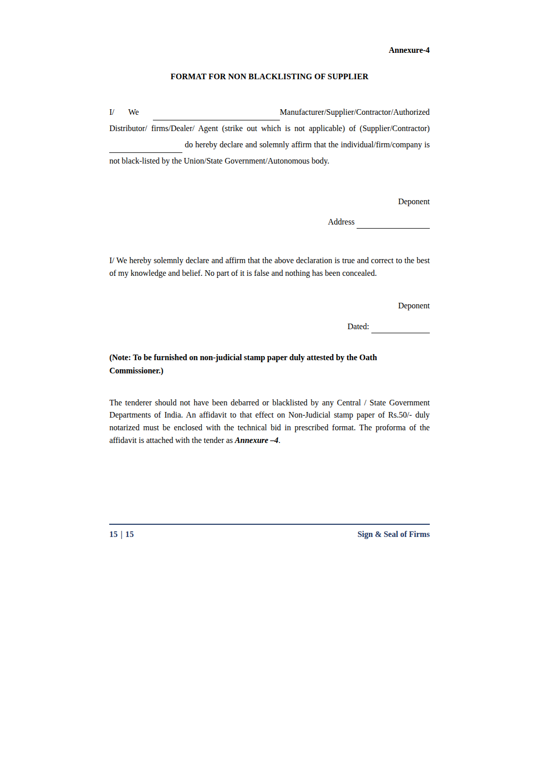Annexure-4
FORMAT FOR NON BLACKLISTING OF SUPPLIER
I/ We Manufacturer/Supplier/Contractor/Authorized Distributor/ firms/Dealer/ Agent (strike out which is not applicable) of (Supplier/Contractor) do hereby declare and solemnly affirm that the individual/firm/company is not black-listed by the Union/State Government/Autonomous body.
Deponent
Address
I/ We hereby solemnly declare and affirm that the above declaration is true and correct to the best of my knowledge and belief. No part of it is false and nothing has been concealed.
Deponent
Dated:
(Note: To be furnished on non-judicial stamp paper duly attested by the Oath Commissioner.)
The tenderer should not have been debarred or blacklisted by any Central / State Government Departments of India. An affidavit to that effect on Non-Judicial stamp paper of Rs.50/- duly notarized must be enclosed with the technical bid in prescribed format. The proforma of the affidavit is attached with the tender as Annexure –4.
15|15 Sign & Seal of Firms